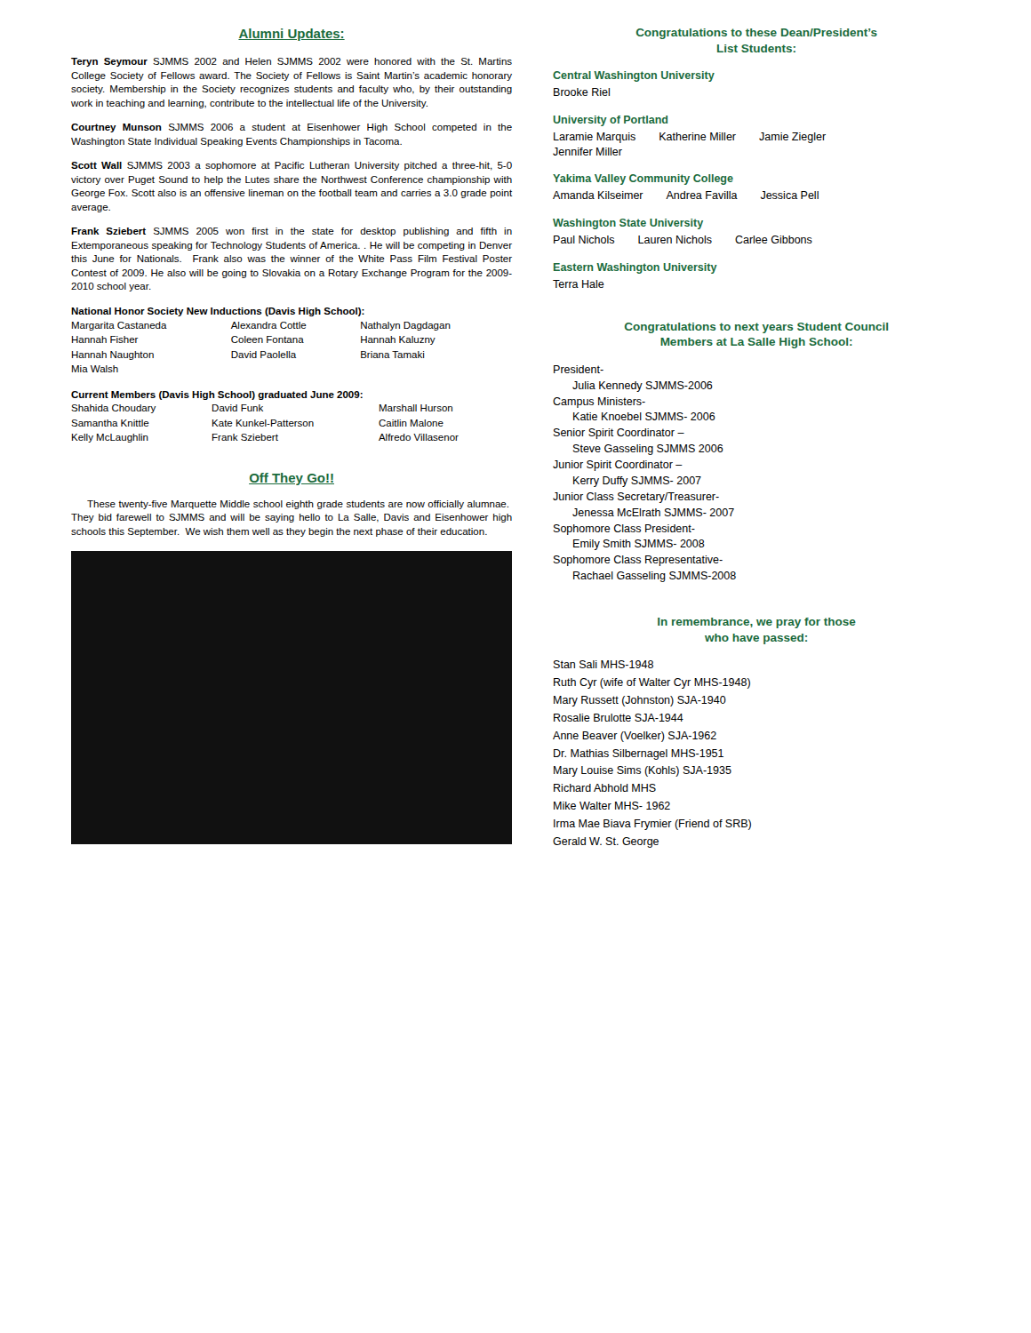Alumni Updates:
Teryn Seymour SJMMS 2002 and Helen SJMMS 2002 were honored with the St. Martins College Society of Fellows award. The Society of Fellows is Saint Martin’s academic honorary society. Membership in the Society recognizes students and faculty who, by their outstanding work in teaching and learning, contribute to the intellectual life of the University.
Courtney Munson SJMMS 2006 a student at Eisenhower High School competed in the Washington State Individual Speaking Events Championships in Tacoma.
Scott Wall SJMMS 2003 a sophomore at Pacific Lutheran University pitched a three-hit, 5-0 victory over Puget Sound to help the Lutes share the Northwest Conference championship with George Fox. Scott also is an offensive lineman on the football team and carries a 3.0 grade point average.
Frank Sziebert SJMMS 2005 won first in the state for desktop publishing and fifth in Extemporaneous speaking for Technology Students of America. . He will be competing in Denver this June for Nationals. Frank also was the winner of the White Pass Film Festival Poster Contest of 2009. He also will be going to Slovakia on a Rotary Exchange Program for the 2009-2010 school year.
National Honor Society New Inductions (Davis High School):
| Margarita Castaneda | Alexandra Cottle | Nathalyn Dagdagan |
| Hannah Fisher | Coleen Fontana | Hannah Kaluzny |
| Hannah Naughton | David Paolella | Briana Tamaki |
| Mia Walsh | | |
Current Members (Davis High School) graduated June 2009:
| Shahida Choudary | David Funk | Marshall Hurson |
| Samantha Knittle | Kate Kunkel-Patterson | Caitlin Malone |
| Kelly McLaughlin | Frank Sziebert | Alfredo Villasenor |
Off They Go!!
These twenty-five Marquette Middle school eighth grade students are now officially alumnae. They bid farewell to SJMMS and will be saying hello to La Salle, Davis and Eisenhower high schools this September. We wish them well as they begin the next phase of their education.
Group photo of SJMMS eighth grade graduates
Congratulations to these Dean/President’s
List Students:
Central Washington University
Brooke Riel
University of Portland
Laramie Marquis Katherine Miller Jamie Ziegler
Jennifer Miller
Yakima Valley Community College
Amanda Kilseimer Andrea Favilla Jessica Pell
Washington State University
Paul Nichols Lauren Nichols Carlee Gibbons
Eastern Washington University
Terra Hale
Congratulations to next years Student Council
Members at La Salle High School:
President-
Julia Kennedy SJMMS-2006
Campus Ministers-
Katie Knoebel SJMMS- 2006
Senior Spirit Coordinator –
Steve Gasseling SJMMS 2006
Junior Spirit Coordinator –
Kerry Duffy SJMMS- 2007
Junior Class Secretary/Treasurer-
Jenessa McElrath SJMMS- 2007
Sophomore Class President-
Emily Smith SJMMS- 2008
Sophomore Class Representative-
Rachael Gasseling SJMMS-2008
In remembrance, we pray for those
who have passed:
Stan Sali MHS-1948
Ruth Cyr (wife of Walter Cyr MHS-1948)
Mary Russett (Johnston) SJA-1940
Rosalie Brulotte SJA-1944
Anne Beaver (Voelker) SJA-1962
Dr. Mathias Silbernagel MHS-1951
Mary Louise Sims (Kohls) SJA-1935
Richard Abhold MHS
Mike Walter MHS- 1962
Irma Mae Biava Frymier (Friend of SRB)
Gerald W. St. George